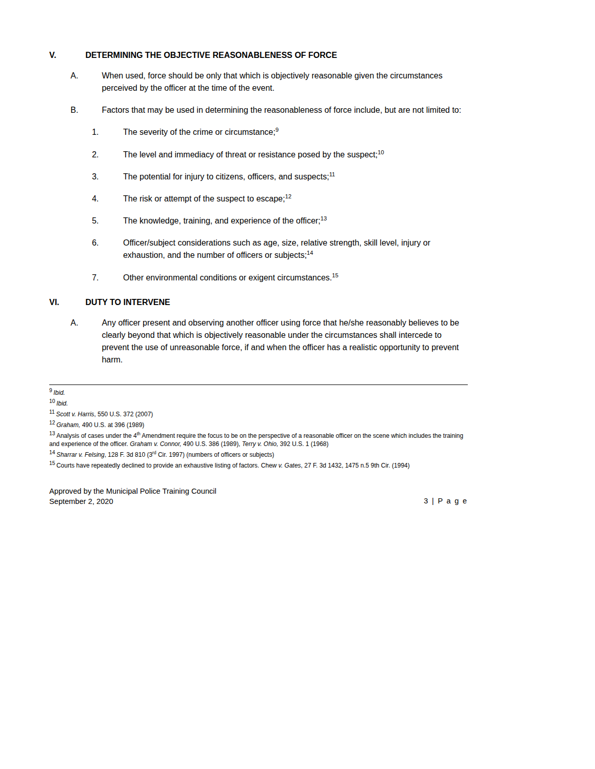V. DETERMINING THE OBJECTIVE REASONABLENESS OF FORCE
A. When used, force should be only that which is objectively reasonable given the circumstances perceived by the officer at the time of the event.
B. Factors that may be used in determining the reasonableness of force include, but are not limited to:
1. The severity of the crime or circumstance;9
2. The level and immediacy of threat or resistance posed by the suspect;10
3. The potential for injury to citizens, officers, and suspects;11
4. The risk or attempt of the suspect to escape;12
5. The knowledge, training, and experience of the officer;13
6. Officer/subject considerations such as age, size, relative strength, skill level, injury or exhaustion, and the number of officers or subjects;14
7. Other environmental conditions or exigent circumstances.15
VI. DUTY TO INTERVENE
A. Any officer present and observing another officer using force that he/she reasonably believes to be clearly beyond that which is objectively reasonable under the circumstances shall intercede to prevent the use of unreasonable force, if and when the officer has a realistic opportunity to prevent harm.
9 Ibid.
10 Ibid.
11 Scott v. Harris, 550 U.S. 372 (2007)
12 Graham, 490 U.S. at 396 (1989)
13 Analysis of cases under the 4th Amendment require the focus to be on the perspective of a reasonable officer on the scene which includes the training and experience of the officer. Graham v. Connor, 490 U.S. 386 (1989), Terry v. Ohio, 392 U.S. 1 (1968)
14 Sharrar v. Felsing, 128 F. 3d 810 (3rd Cir. 1997) (numbers of officers or subjects)
15 Courts have repeatedly declined to provide an exhaustive listing of factors. Chew v. Gates, 27 F. 3d 1432, 1475 n.5 9th Cir. (1994)
Approved by the Municipal Police Training Council
September 2, 2020
3 | P a g e